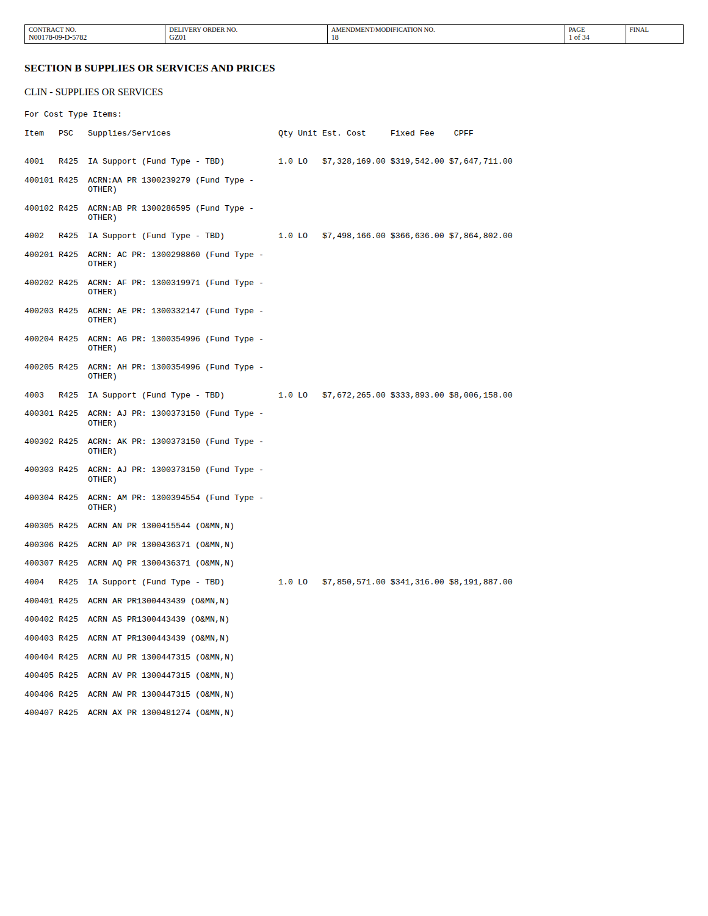| CONTRACT NO. N00178-09-D-5782 | DELIVERY ORDER NO. GZ01 | AMENDMENT/MODIFICATION NO. 18 | PAGE 1 of 34 | FINAL |
SECTION B SUPPLIES OR SERVICES AND PRICES
CLIN - SUPPLIES OR SERVICES
For Cost Type Items:

Item   PSC   Supplies/Services                      Qty Unit Est. Cost     Fixed Fee    CPFF
​
​
4001   R425  IA Support (Fund Type - TBD)           1.0 LO   $7,328,169.00 $319,542.00 $7,647,711.00

400101 R425  ACRN:AA PR 1300239279 (Fund Type -
             OTHER)

400102 R425  ACRN:AB PR 1300286595 (Fund Type -
             OTHER)

4002   R425  IA Support (Fund Type - TBD)           1.0 LO   $7,498,166.00 $366,636.00 $7,864,802.00

400201 R425  ACRN: AC PR: 1300298860 (Fund Type -
             OTHER)

400202 R425  ACRN: AF PR: 1300319971 (Fund Type -
             OTHER)

400203 R425  ACRN: AE PR: 1300332147 (Fund Type -
             OTHER)

400204 R425  ACRN: AG PR: 1300354996 (Fund Type -
             OTHER)

400205 R425  ACRN: AH PR: 1300354996 (Fund Type -
             OTHER)

4003   R425  IA Support (Fund Type - TBD)           1.0 LO   $7,672,265.00 $333,893.00 $8,006,158.00

400301 R425  ACRN: AJ PR: 1300373150 (Fund Type -
             OTHER)

400302 R425  ACRN: AK PR: 1300373150 (Fund Type -
             OTHER)

400303 R425  ACRN: AJ PR: 1300373150 (Fund Type -
             OTHER)

400304 R425  ACRN: AM PR: 1300394554 (Fund Type -
             OTHER)

400305 R425  ACRN AN PR 1300415544 (O&MN,N)

400306 R425  ACRN AP PR 1300436371 (O&MN,N)

400307 R425  ACRN AQ PR 1300436371 (O&MN,N)

4004   R425  IA Support (Fund Type - TBD)           1.0 LO   $7,850,571.00 $341,316.00 $8,191,887.00

400401 R425  ACRN AR PR1300443439 (O&MN,N)

400402 R425  ACRN AS PR1300443439 (O&MN,N)

400403 R425  ACRN AT PR1300443439 (O&MN,N)

400404 R425  ACRN AU PR 1300447315 (O&MN,N)

400405 R425  ACRN AV PR 1300447315 (O&MN,N)

400406 R425  ACRN AW PR 1300447315 (O&MN,N)

400407 R425  ACRN AX PR 1300481274 (O&MN,N)